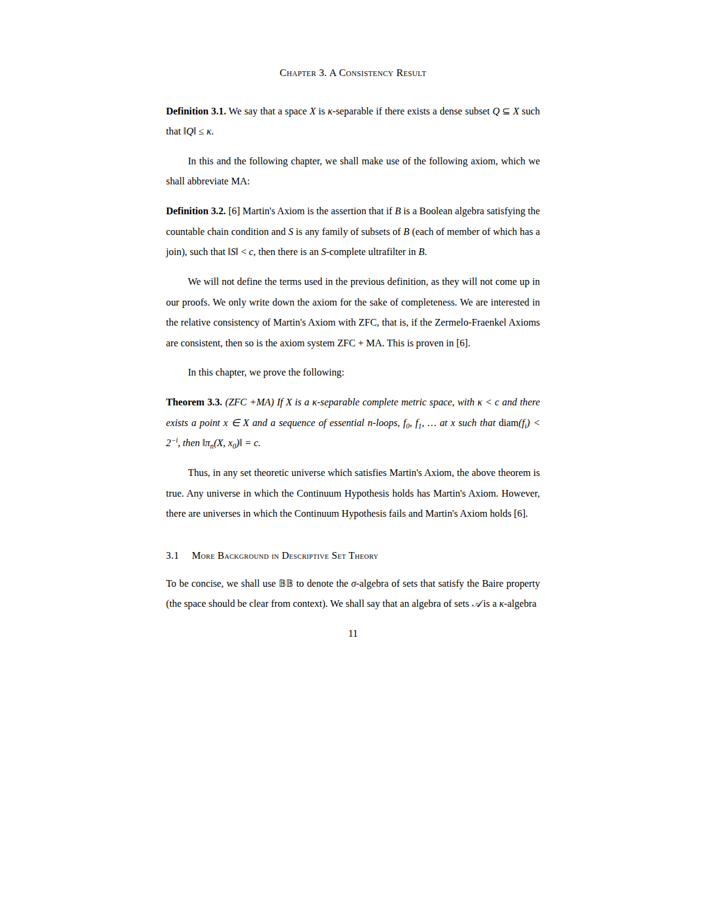Chapter 3. A Consistency Result
Definition 3.1. We say that a space X is κ-separable if there exists a dense subset Q ⊆ X such that ‖Q‖ ≤ κ.
In this and the following chapter, we shall make use of the following axiom, which we shall abbreviate MA:
Definition 3.2. [6] Martin's Axiom is the assertion that if B is a Boolean algebra satisfying the countable chain condition and S is any family of subsets of B (each of member of which has a join), such that ‖S‖ < c, then there is an S-complete ultrafilter in B.
We will not define the terms used in the previous definition, as they will not come up in our proofs. We only write down the axiom for the sake of completeness. We are interested in the relative consistency of Martin's Axiom with ZFC, that is, if the Zermelo-Fraenkel Axioms are consistent, then so is the axiom system ZFC + MA. This is proven in [6].
In this chapter, we prove the following:
Theorem 3.3. (ZFC +MA) If X is a κ-separable complete metric space, with κ < c and there exists a point x ∈ X and a sequence of essential n-loops, f0, f1, … at x such that diam(fi) < 2−i, then ‖πn(X, x0)‖ = c.
Thus, in any set theoretic universe which satisfies Martin's Axiom, the above theorem is true. Any universe in which the Continuum Hypothesis holds has Martin's Axiom. However, there are universes in which the Continuum Hypothesis fails and Martin's Axiom holds [6].
3.1 More Background in Descriptive Set Theory
To be concise, we shall use 𝔹𝔹 to denote the σ-algebra of sets that satisfy the Baire property (the space should be clear from context). We shall say that an algebra of sets 𝒜 is a κ-algebra
11